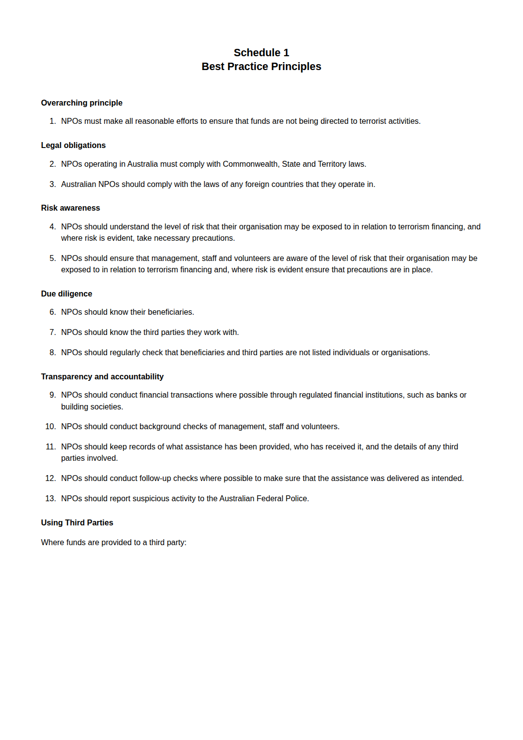Schedule 1
Best Practice Principles
Overarching principle
NPOs must make all reasonable efforts to ensure that funds are not being directed to terrorist activities.
Legal obligations
NPOs operating in Australia must comply with Commonwealth, State and Territory laws.
Australian NPOs should comply with the laws of any foreign countries that they operate in.
Risk awareness
NPOs should understand the level of risk that their organisation may be exposed to in relation to terrorism financing, and where risk is evident, take necessary precautions.
NPOs should ensure that management, staff and volunteers are aware of the level of risk that their organisation may be exposed to in relation to terrorism financing and, where risk is evident ensure that precautions are in place.
Due diligence
NPOs should know their beneficiaries.
NPOs should know the third parties they work with.
NPOs should regularly check that beneficiaries and third parties are not listed individuals or organisations.
Transparency and accountability
NPOs should conduct financial transactions where possible through regulated financial institutions, such as banks or building societies.
NPOs should conduct background checks of management, staff and volunteers.
NPOs should keep records of what assistance has been provided, who has received it, and the details of any third parties involved.
NPOs should conduct follow-up checks where possible to make sure that the assistance was delivered as intended.
NPOs should report suspicious activity to the Australian Federal Police.
Using Third Parties
Where funds are provided to a third party: